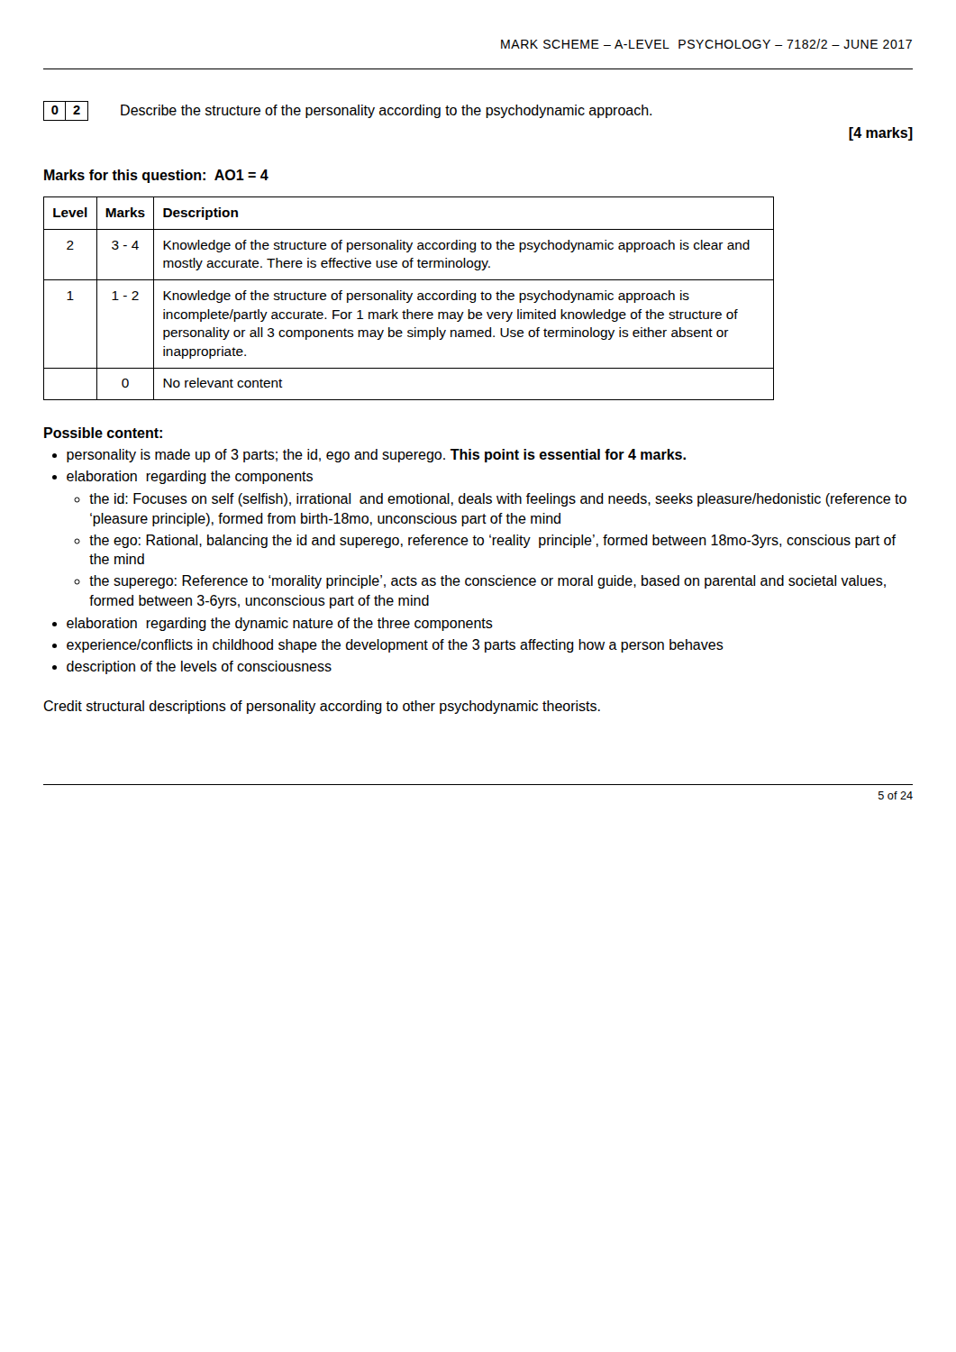MARK SCHEME – A-LEVEL PSYCHOLOGY – 7182/2 – JUNE 2017
02
Describe the structure of the personality according to the psychodynamic approach.
[4 marks]
Marks for this question: AO1 = 4
| Level | Marks | Description |
| --- | --- | --- |
| 2 | 3 - 4 | Knowledge of the structure of personality according to the psychodynamic approach is clear and mostly accurate. There is effective use of terminology. |
| 1 | 1 - 2 | Knowledge of the structure of personality according to the psychodynamic approach is incomplete/partly accurate. For 1 mark there may be very limited knowledge of the structure of personality or all 3 components may be simply named. Use of terminology is either absent or inappropriate. |
| | 0 | No relevant content |
Possible content:
personality is made up of 3 parts; the id, ego and superego. This point is essential for 4 marks.
elaboration regarding the components
the id: Focuses on self (selfish), irrational and emotional, deals with feelings and needs, seeks pleasure/hedonistic (reference to ‘pleasure principle), formed from birth-18mo, unconscious part of the mind
the ego: Rational, balancing the id and superego, reference to ‘reality principle’, formed between 18mo-3yrs, conscious part of the mind
the superego: Reference to ‘morality principle’, acts as the conscience or moral guide, based on parental and societal values, formed between 3-6yrs, unconscious part of the mind
elaboration regarding the dynamic nature of the three components
experience/conflicts in childhood shape the development of the 3 parts affecting how a person behaves
description of the levels of consciousness
Credit structural descriptions of personality according to other psychodynamic theorists.
5 of 24